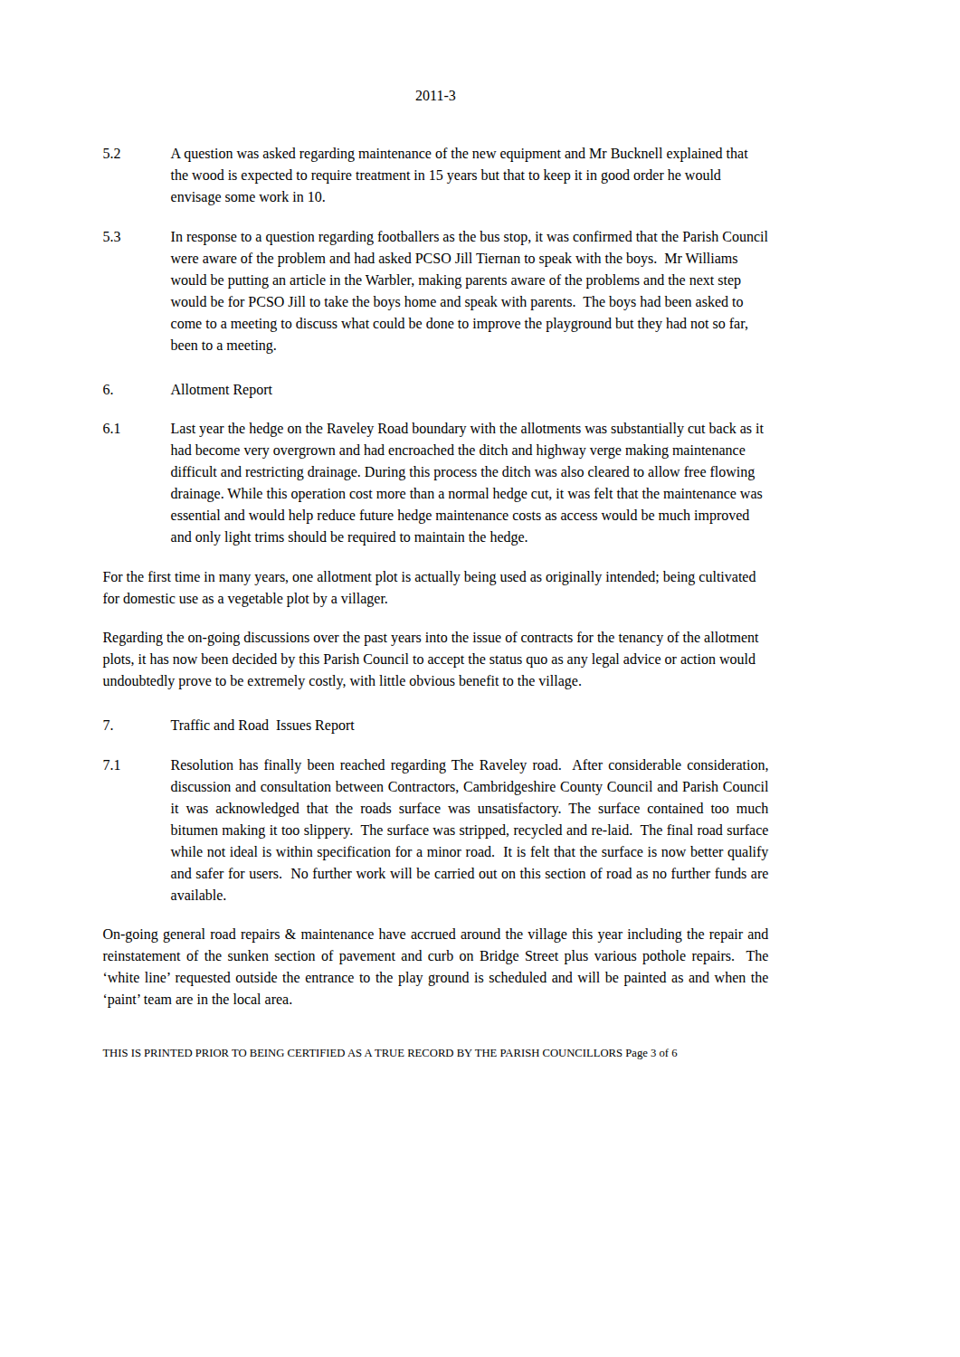2011-3
5.2
A question was asked regarding maintenance of the new equipment and Mr Bucknell explained that the wood is expected to require treatment in 15 years but that to keep it in good order he would envisage some work in 10.
5.3
In response to a question regarding footballers as the bus stop, it was confirmed that the Parish Council were aware of the problem and had asked PCSO Jill Tiernan to speak with the boys. Mr Williams would be putting an article in the Warbler, making parents aware of the problems and the next step would be for PCSO Jill to take the boys home and speak with parents. The boys had been asked to come to a meeting to discuss what could be done to improve the playground but they had not so far, been to a meeting.
6.
Allotment Report
6.1
Last year the hedge on the Raveley Road boundary with the allotments was substantially cut back as it had become very overgrown and had encroached the ditch and highway verge making maintenance difficult and restricting drainage. During this process the ditch was also cleared to allow free flowing drainage. While this operation cost more than a normal hedge cut, it was felt that the maintenance was essential and would help reduce future hedge maintenance costs as access would be much improved and only light trims should be required to maintain the hedge.
For the first time in many years, one allotment plot is actually being used as originally intended; being cultivated for domestic use as a vegetable plot by a villager.
Regarding the on-going discussions over the past years into the issue of contracts for the tenancy of the allotment plots, it has now been decided by this Parish Council to accept the status quo as any legal advice or action would undoubtedly prove to be extremely costly, with little obvious benefit to the village.
7.
Traffic and Road Issues Report
7.1
Resolution has finally been reached regarding The Raveley road. After considerable consideration, discussion and consultation between Contractors, Cambridgeshire County Council and Parish Council it was acknowledged that the roads surface was unsatisfactory. The surface contained too much bitumen making it too slippery. The surface was stripped, recycled and re-laid. The final road surface while not ideal is within specification for a minor road. It is felt that the surface is now better qualify and safer for users. No further work will be carried out on this section of road as no further funds are available.
On-going general road repairs & maintenance have accrued around the village this year including the repair and reinstatement of the sunken section of pavement and curb on Bridge Street plus various pothole repairs. The ‘white line’ requested outside the entrance to the play ground is scheduled and will be painted as and when the ‘paint’ team are in the local area.
THIS IS PRINTED PRIOR TO BEING CERTIFIED AS A TRUE RECORD BY THE PARISH COUNCILLORS Page 3 of 6